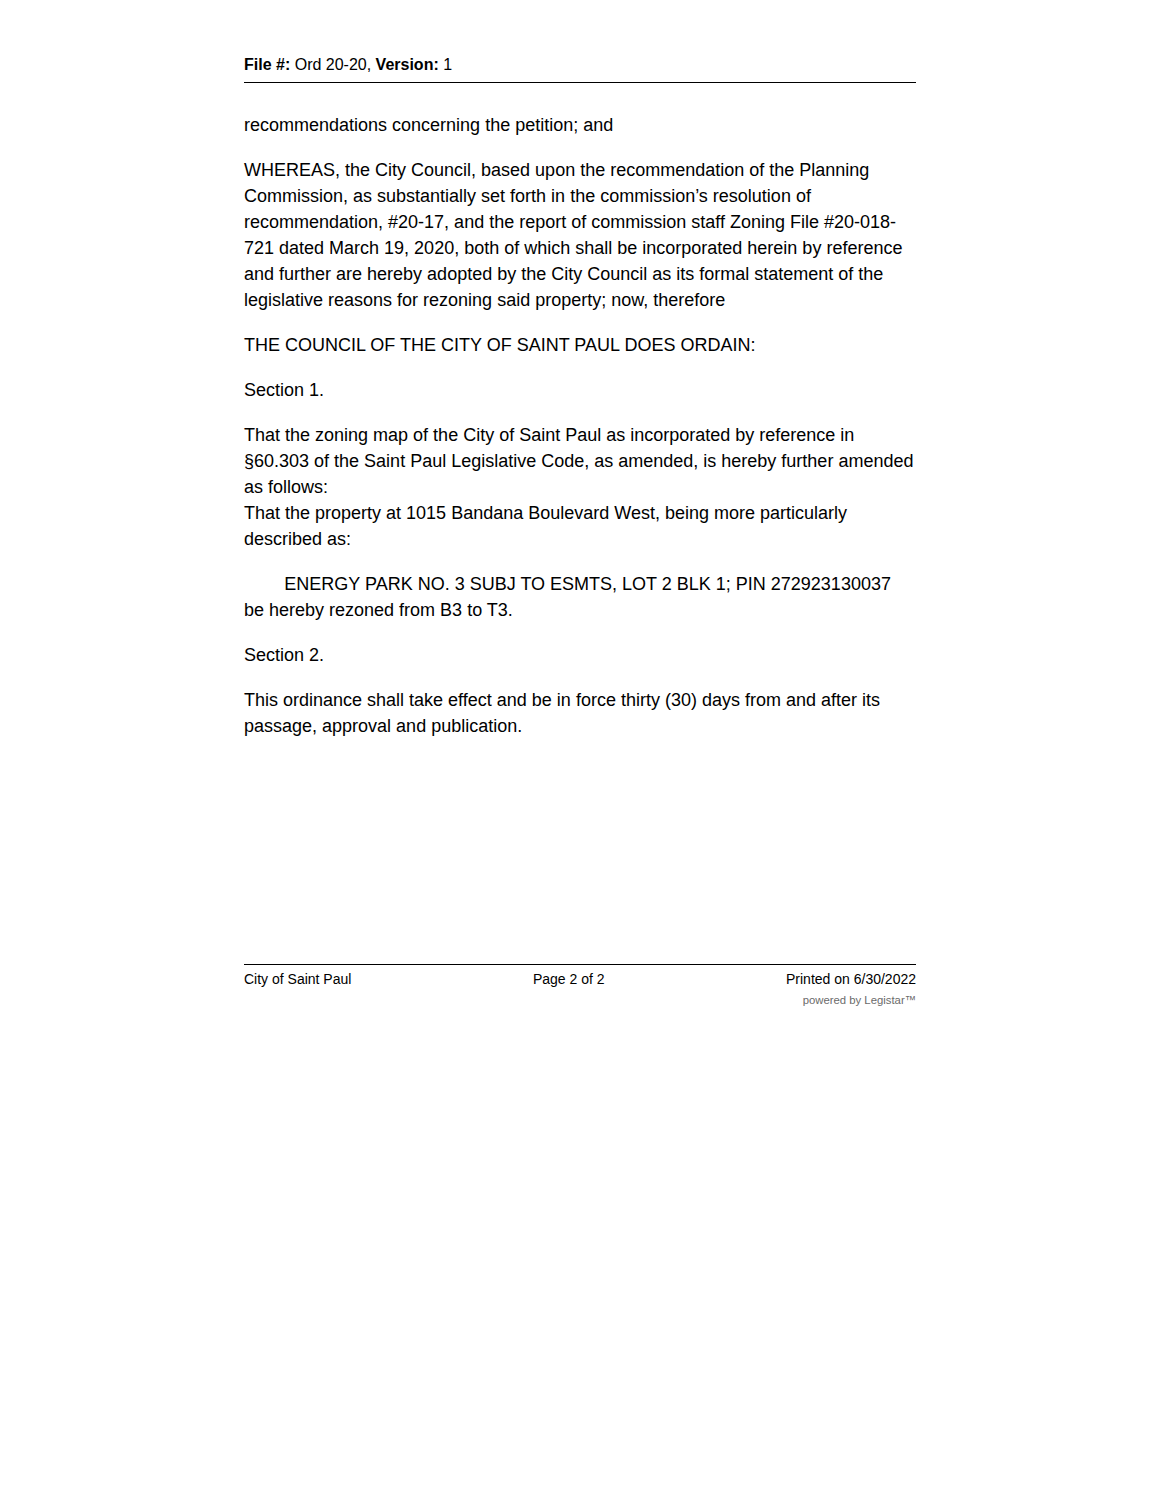File #: Ord 20-20, Version: 1
recommendations concerning the petition; and
WHEREAS, the City Council, based upon the recommendation of the Planning Commission, as substantially set forth in the commission’s resolution of recommendation, #20-17, and the report of commission staff Zoning File #20-018-721 dated March 19, 2020, both of which shall be incorporated herein by reference and further are hereby adopted by the City Council as its formal statement of the legislative reasons for rezoning said property; now, therefore
THE COUNCIL OF THE CITY OF SAINT PAUL DOES ORDAIN:
Section 1.
That the zoning map of the City of Saint Paul as incorporated by reference in §60.303 of the Saint Paul Legislative Code, as amended, is hereby further amended as follows:
That the property at 1015 Bandana Boulevard West, being more particularly described as:
ENERGY PARK NO. 3 SUBJ TO ESMTS, LOT 2 BLK 1; PIN 272923130037
be hereby rezoned from B3 to T3.
Section 2.
This ordinance shall take effect and be in force thirty (30) days from and after its passage, approval and publication.
City of Saint Paul Page 2 of 2 Printed on 6/30/2022
powered by Legistar™